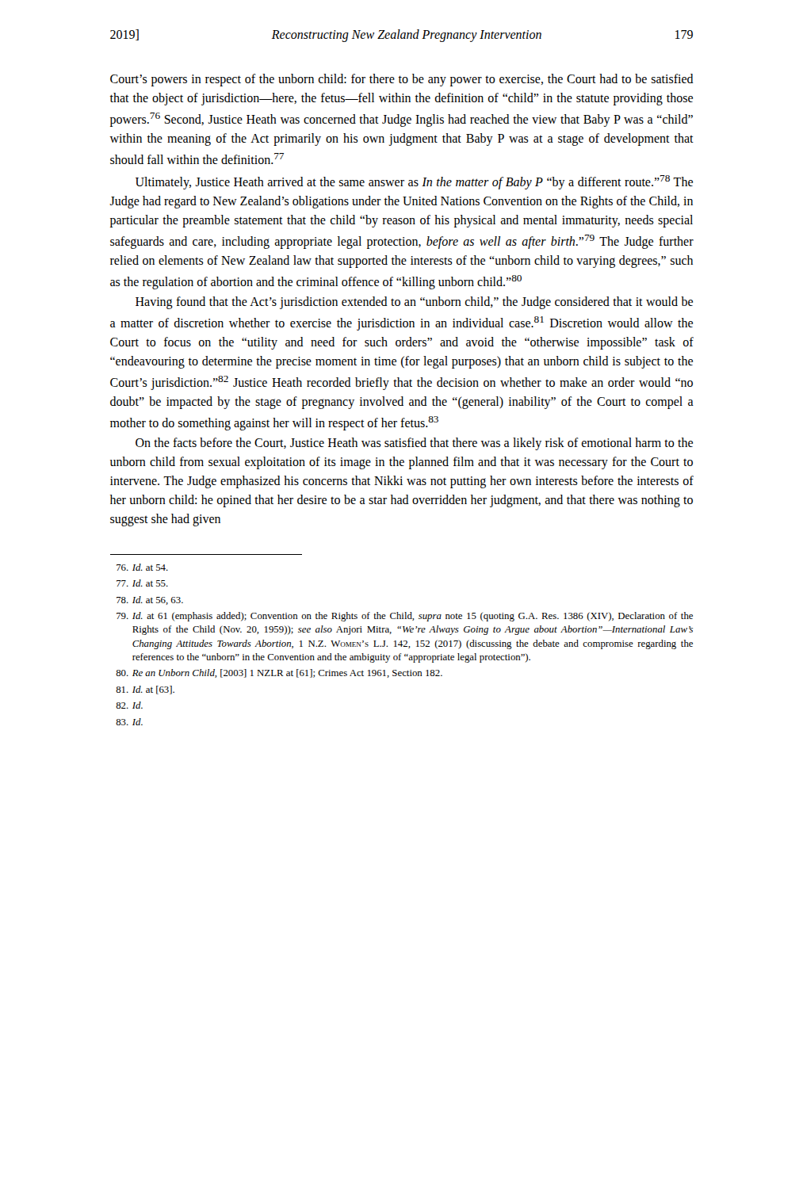2019] Reconstructing New Zealand Pregnancy Intervention 179
Court’s powers in respect of the unborn child: for there to be any power to exercise, the Court had to be satisfied that the object of jurisdiction—here, the fetus—fell within the definition of “child” in the statute providing those powers.76 Second, Justice Heath was concerned that Judge Inglis had reached the view that Baby P was a “child” within the meaning of the Act primarily on his own judgment that Baby P was at a stage of development that should fall within the definition.77
Ultimately, Justice Heath arrived at the same answer as In the matter of Baby P “by a different route.”78 The Judge had regard to New Zealand’s obligations under the United Nations Convention on the Rights of the Child, in particular the preamble statement that the child “by reason of his physical and mental immaturity, needs special safeguards and care, including appropriate legal protection, before as well as after birth.”79 The Judge further relied on elements of New Zealand law that supported the interests of the “unborn child to varying degrees,” such as the regulation of abortion and the criminal offence of “killing unborn child.”80
Having found that the Act’s jurisdiction extended to an “unborn child,” the Judge considered that it would be a matter of discretion whether to exercise the jurisdiction in an individual case.81 Discretion would allow the Court to focus on the “utility and need for such orders” and avoid the “otherwise impossible” task of “endeavouring to determine the precise moment in time (for legal purposes) that an unborn child is subject to the Court’s jurisdiction.”82 Justice Heath recorded briefly that the decision on whether to make an order would “no doubt” be impacted by the stage of pregnancy involved and the “(general) inability” of the Court to compel a mother to do something against her will in respect of her fetus.83
On the facts before the Court, Justice Heath was satisfied that there was a likely risk of emotional harm to the unborn child from sexual exploitation of its image in the planned film and that it was necessary for the Court to intervene. The Judge emphasized his concerns that Nikki was not putting her own interests before the interests of her unborn child: he opined that her desire to be a star had overridden her judgment, and that there was nothing to suggest she had given
Id. at 54.
Id. at 55.
Id. at 56, 63.
Id. at 61 (emphasis added); Convention on the Rights of the Child, supra note 15 (quoting G.A. Res. 1386 (XIV), Declaration of the Rights of the Child (Nov. 20, 1959)); see also Anjori Mitra, “We’re Always Going to Argue about Abortion”—International Law’s Changing Attitudes Towards Abortion, 1 N.Z. Women’s L.J. 142, 152 (2017) (discussing the debate and compromise regarding the references to the “unborn” in the Convention and the ambiguity of “appropriate legal protection”).
Re an Unborn Child, [2003] 1 NZLR at [61]; Crimes Act 1961, Section 182.
Id. at [63].
Id.
Id.